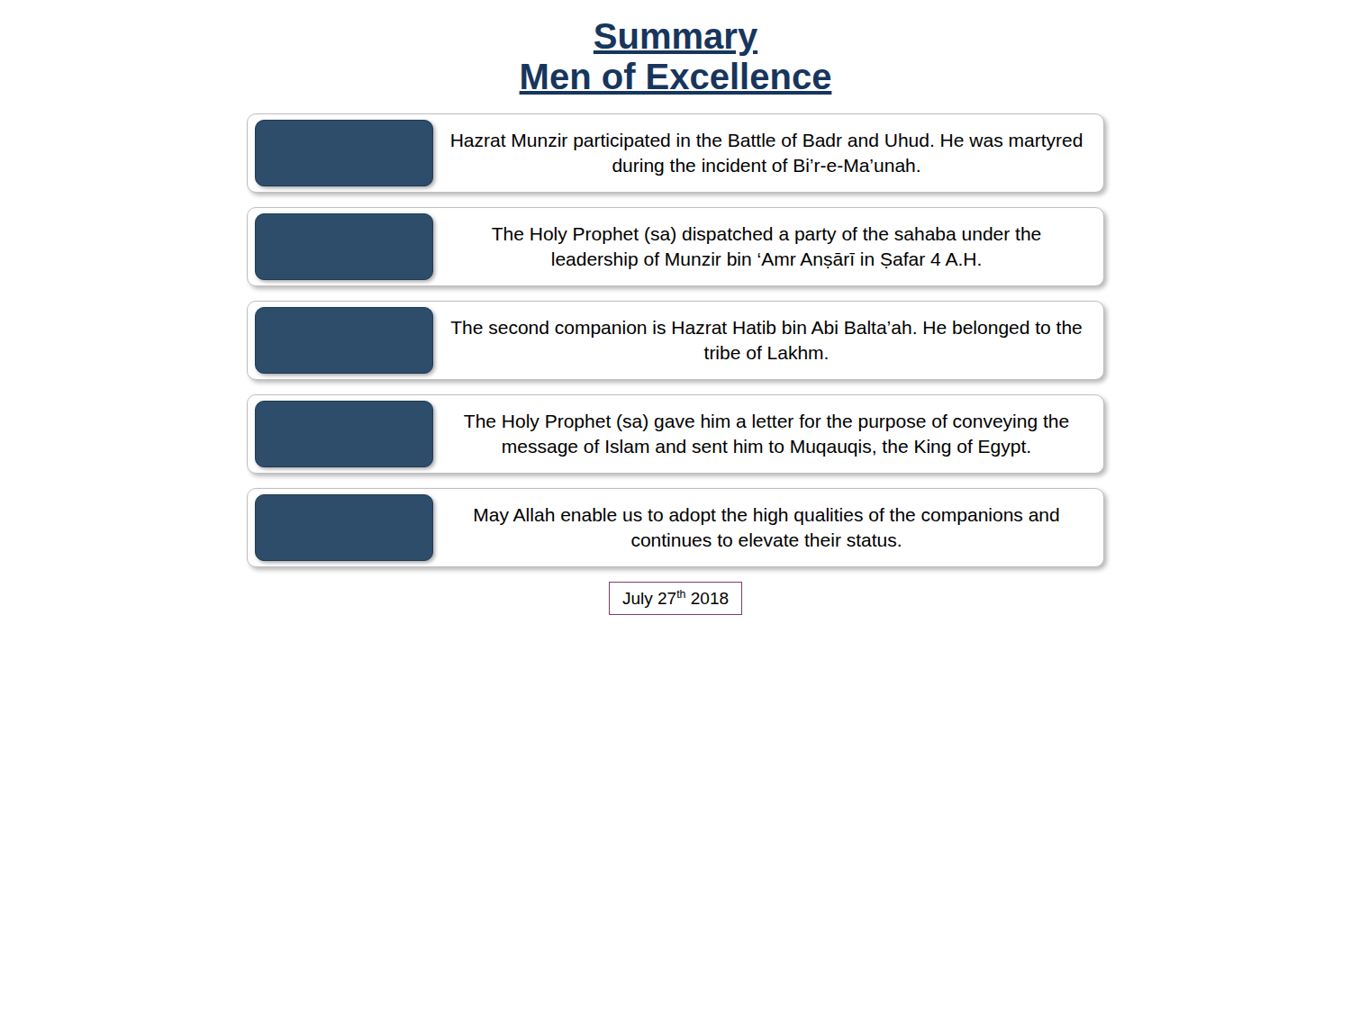Summary Men of Excellence
Hazrat Munzir participated in the Battle of Badr and Uhud. He was martyred during the incident of Bi’r-e-Ma’unah.
The Holy Prophet (sa) dispatched a party of the sahaba under the leadership of Munzir bin ‘Amr Anṣārī in Ṣafar 4 A.H.
The second companion is Hazrat Hatib bin Abi Balta’ah. He belonged to the tribe of Lakhm.
The Holy Prophet (sa) gave him a letter for the purpose of conveying the message of Islam and sent him to Muqauqis, the King of Egypt.
May Allah enable us to adopt the high qualities of the companions and continues to elevate their status.
July 27th 2018